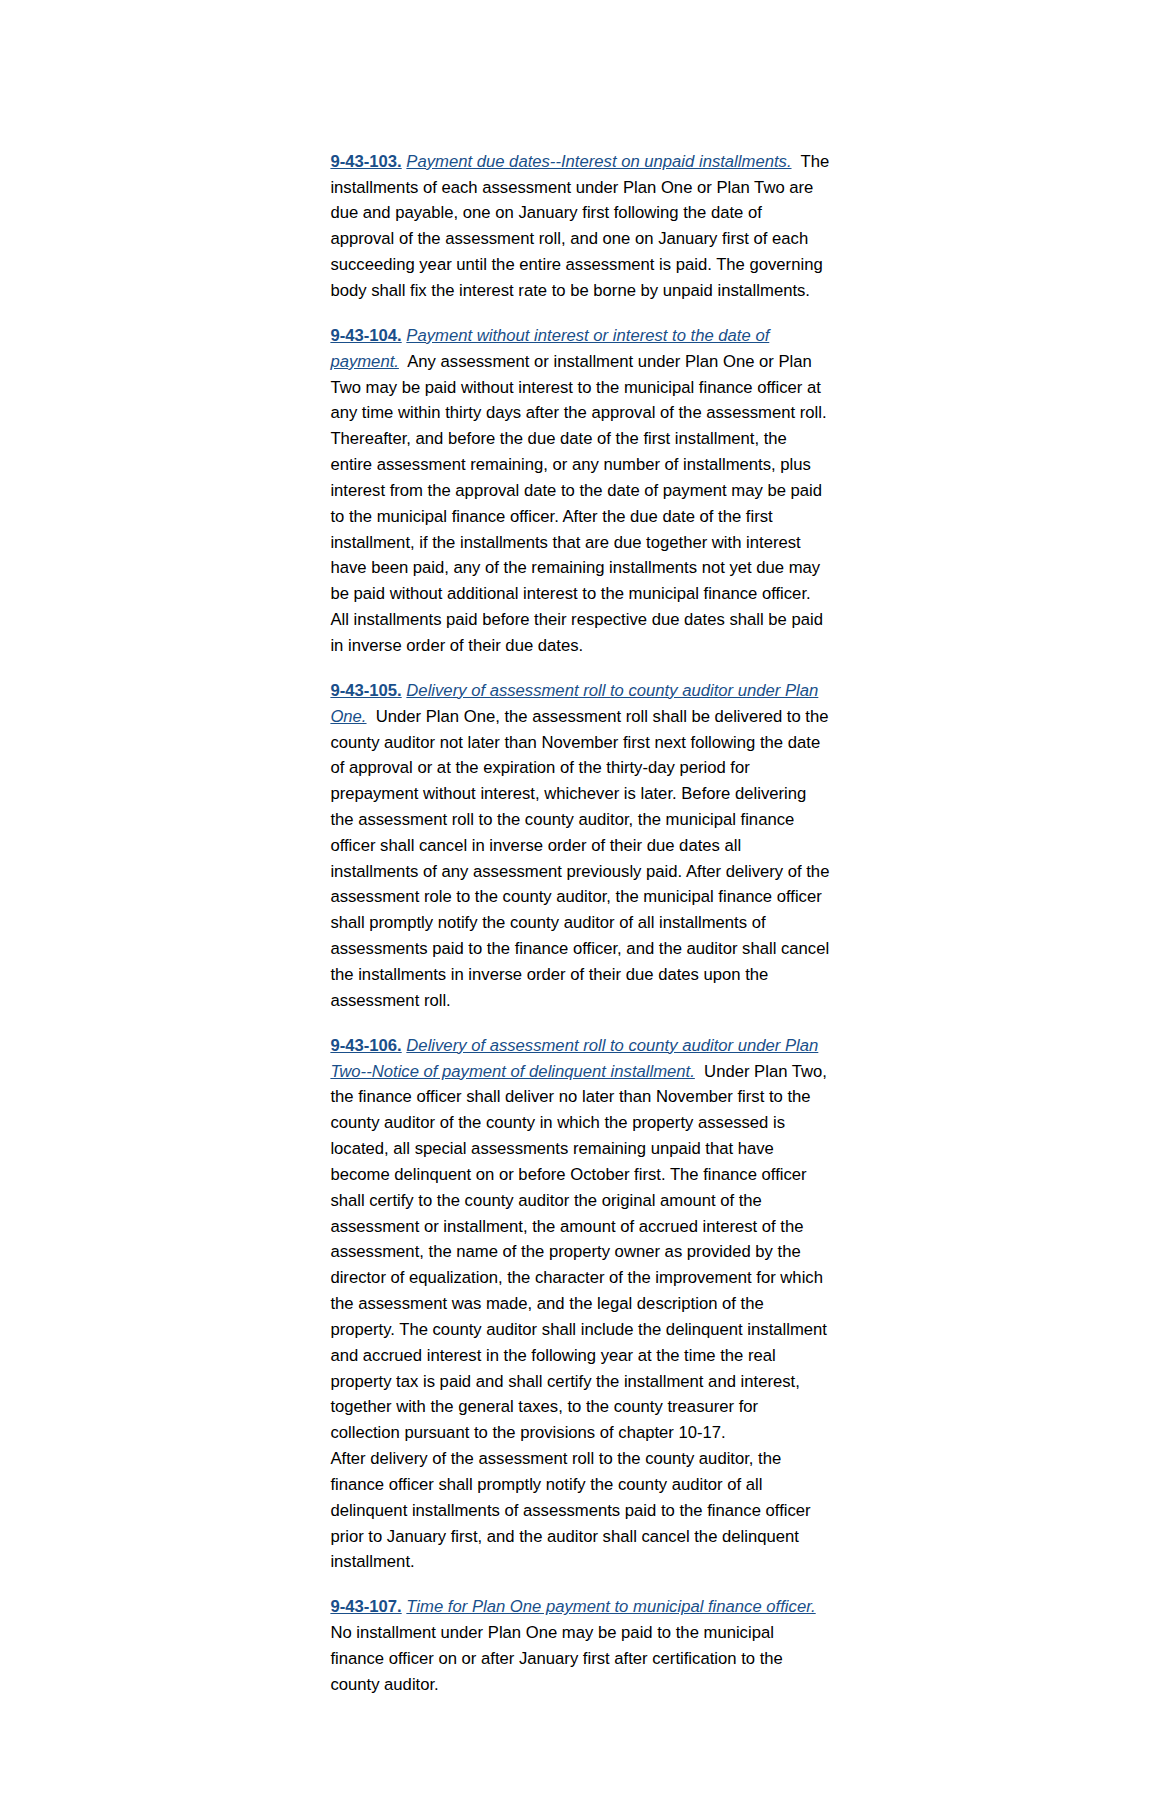9-43-103. Payment due dates--Interest on unpaid installments. The installments of each assessment under Plan One or Plan Two are due and payable, one on January first following the date of approval of the assessment roll, and one on January first of each succeeding year until the entire assessment is paid. The governing body shall fix the interest rate to be borne by unpaid installments.
9-43-104. Payment without interest or interest to the date of payment. Any assessment or installment under Plan One or Plan Two may be paid without interest to the municipal finance officer at any time within thirty days after the approval of the assessment roll. Thereafter, and before the due date of the first installment, the entire assessment remaining, or any number of installments, plus interest from the approval date to the date of payment may be paid to the municipal finance officer. After the due date of the first installment, if the installments that are due together with interest have been paid, any of the remaining installments not yet due may be paid without additional interest to the municipal finance officer. All installments paid before their respective due dates shall be paid in inverse order of their due dates.
9-43-105. Delivery of assessment roll to county auditor under Plan One. Under Plan One, the assessment roll shall be delivered to the county auditor not later than November first next following the date of approval or at the expiration of the thirty-day period for prepayment without interest, whichever is later. Before delivering the assessment roll to the county auditor, the municipal finance officer shall cancel in inverse order of their due dates all installments of any assessment previously paid. After delivery of the assessment role to the county auditor, the municipal finance officer shall promptly notify the county auditor of all installments of assessments paid to the finance officer, and the auditor shall cancel the installments in inverse order of their due dates upon the assessment roll.
9-43-106. Delivery of assessment roll to county auditor under Plan Two--Notice of payment of delinquent installment. Under Plan Two, the finance officer shall deliver no later than November first to the county auditor of the county in which the property assessed is located, all special assessments remaining unpaid that have become delinquent on or before October first. The finance officer shall certify to the county auditor the original amount of the assessment or installment, the amount of accrued interest of the assessment, the name of the property owner as provided by the director of equalization, the character of the improvement for which the assessment was made, and the legal description of the property. The county auditor shall include the delinquent installment and accrued interest in the following year at the time the real property tax is paid and shall certify the installment and interest, together with the general taxes, to the county treasurer for collection pursuant to the provisions of chapter 10-17.
After delivery of the assessment roll to the county auditor, the finance officer shall promptly notify the county auditor of all delinquent installments of assessments paid to the finance officer prior to January first, and the auditor shall cancel the delinquent installment.
9-43-107. Time for Plan One payment to municipal finance officer. No installment under Plan One may be paid to the municipal finance officer on or after January first after certification to the county auditor.